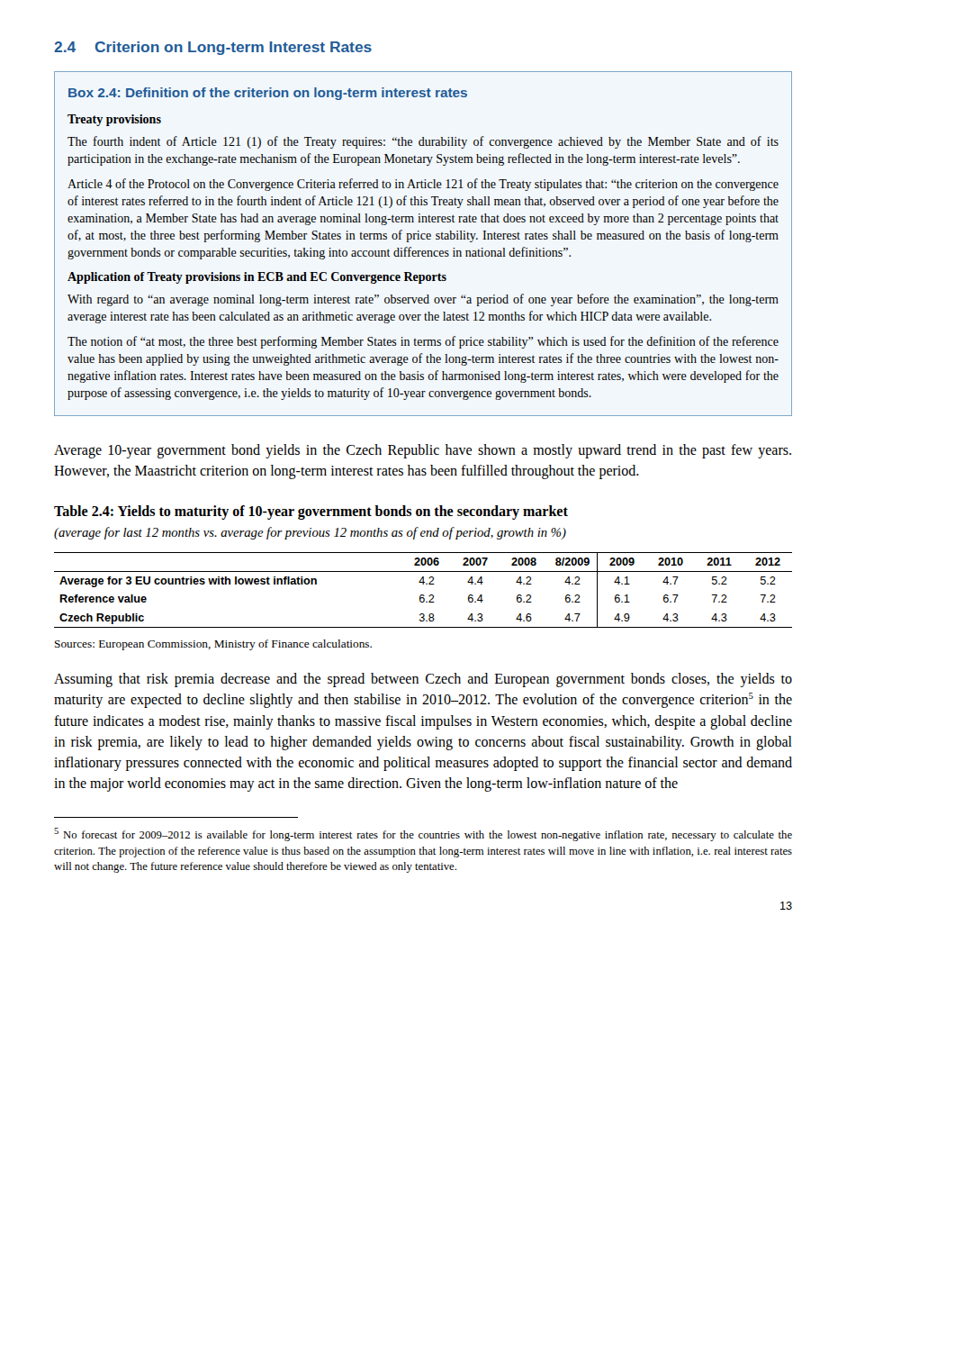2.4 Criterion on Long-term Interest Rates
Box 2.4: Definition of the criterion on long-term interest rates
Treaty provisions
The fourth indent of Article 121 (1) of the Treaty requires: “the durability of convergence achieved by the Member State and of its participation in the exchange-rate mechanism of the European Monetary System being reflected in the long-term interest-rate levels”.
Article 4 of the Protocol on the Convergence Criteria referred to in Article 121 of the Treaty stipulates that: “the criterion on the convergence of interest rates referred to in the fourth indent of Article 121 (1) of this Treaty shall mean that, observed over a period of one year before the examination, a Member State has had an average nominal long-term interest rate that does not exceed by more than 2 percentage points that of, at most, the three best performing Member States in terms of price stability. Interest rates shall be measured on the basis of long-term government bonds or comparable securities, taking into account differences in national definitions”.
Application of Treaty provisions in ECB and EC Convergence Reports
With regard to “an average nominal long-term interest rate” observed over “a period of one year before the examination”, the long-term average interest rate has been calculated as an arithmetic average over the latest 12 months for which HICP data were available.
The notion of “at most, the three best performing Member States in terms of price stability” which is used for the definition of the reference value has been applied by using the unweighted arithmetic average of the long-term interest rates if the three countries with the lowest non-negative inflation rates. Interest rates have been measured on the basis of harmonised long-term interest rates, which were developed for the purpose of assessing convergence, i.e. the yields to maturity of 10-year convergence government bonds.
Average 10-year government bond yields in the Czech Republic have shown a mostly upward trend in the past few years. However, the Maastricht criterion on long-term interest rates has been fulfilled throughout the period.
Table 2.4: Yields to maturity of 10-year government bonds on the secondary market
(average for last 12 months vs. average for previous 12 months as of end of period, growth in %)
| | 2006 | 2007 | 2008 | 8/2009 | 2009 | 2010 | 2011 | 2012 |
| --- | --- | --- | --- | --- | --- | --- | --- | --- |
| Average for 3 EU countries with lowest inflation | 4.2 | 4.4 | 4.2 | 4.2 | 4.1 | 4.7 | 5.2 | 5.2 |
| Reference value | 6.2 | 6.4 | 6.2 | 6.2 | 6.1 | 6.7 | 7.2 | 7.2 |
| Czech Republic | 3.8 | 4.3 | 4.6 | 4.7 | 4.9 | 4.3 | 4.3 | 4.3 |
Sources: European Commission, Ministry of Finance calculations.
Assuming that risk premia decrease and the spread between Czech and European government bonds closes, the yields to maturity are expected to decline slightly and then stabilise in 2010–2012. The evolution of the convergence criterion5 in the future indicates a modest rise, mainly thanks to massive fiscal impulses in Western economies, which, despite a global decline in risk premia, are likely to lead to higher demanded yields owing to concerns about fiscal sustainability. Growth in global inflationary pressures connected with the economic and political measures adopted to support the financial sector and demand in the major world economies may act in the same direction. Given the long-term low-inflation nature of the
5 No forecast for 2009–2012 is available for long-term interest rates for the countries with the lowest non-negative inflation rate, necessary to calculate the criterion. The projection of the reference value is thus based on the assumption that long-term interest rates will move in line with inflation, i.e. real interest rates will not change. The future reference value should therefore be viewed as only tentative.
13